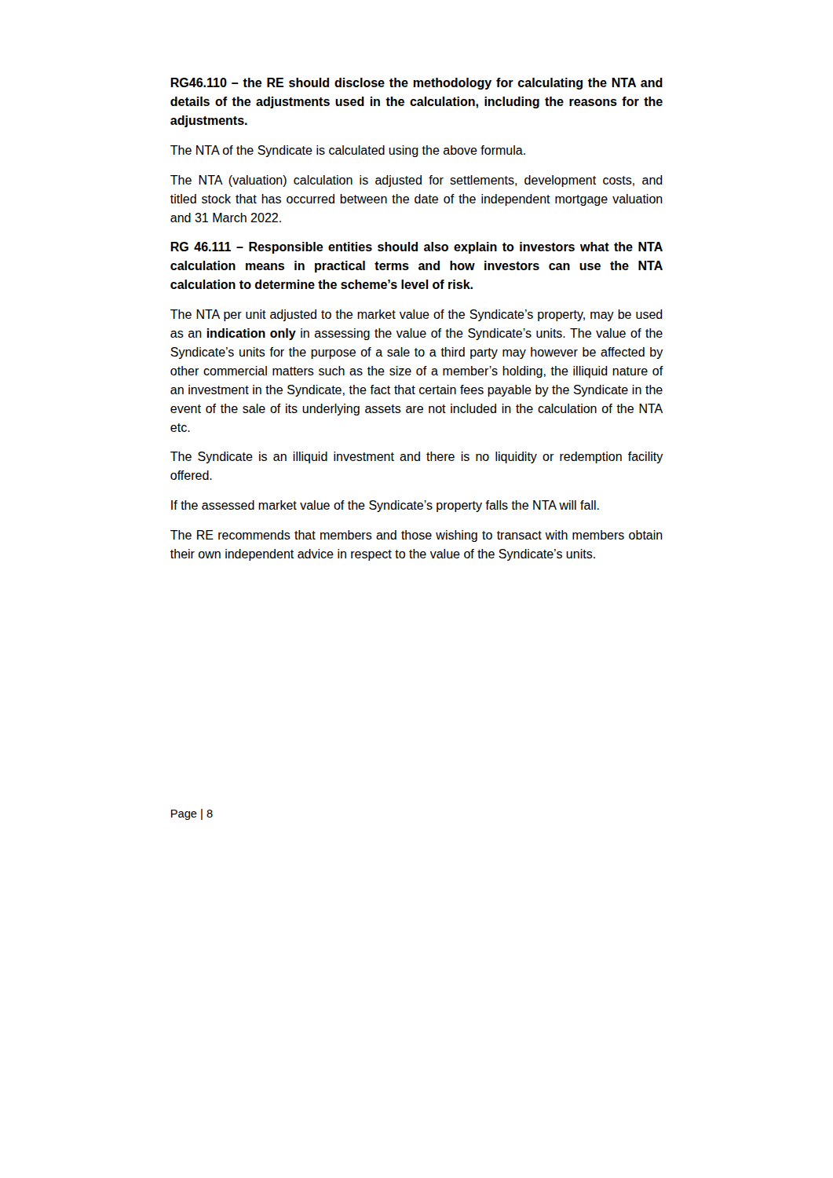RG46.110 – the RE should disclose the methodology for calculating the NTA and details of the adjustments used in the calculation, including the reasons for the adjustments.
The NTA of the Syndicate is calculated using the above formula.
The NTA (valuation) calculation is adjusted for settlements, development costs, and titled stock that has occurred between the date of the independent mortgage valuation and 31 March 2022.
RG 46.111 – Responsible entities should also explain to investors what the NTA calculation means in practical terms and how investors can use the NTA calculation to determine the scheme’s level of risk.
The NTA per unit adjusted to the market value of the Syndicate’s property, may be used as an indication only in assessing the value of the Syndicate’s units. The value of the Syndicate’s units for the purpose of a sale to a third party may however be affected by other commercial matters such as the size of a member’s holding, the illiquid nature of an investment in the Syndicate, the fact that certain fees payable by the Syndicate in the event of the sale of its underlying assets are not included in the calculation of the NTA etc.
The Syndicate is an illiquid investment and there is no liquidity or redemption facility offered.
If the assessed market value of the Syndicate’s property falls the NTA will fall.
The RE recommends that members and those wishing to transact with members obtain their own independent advice in respect to the value of the Syndicate’s units.
Page | 8